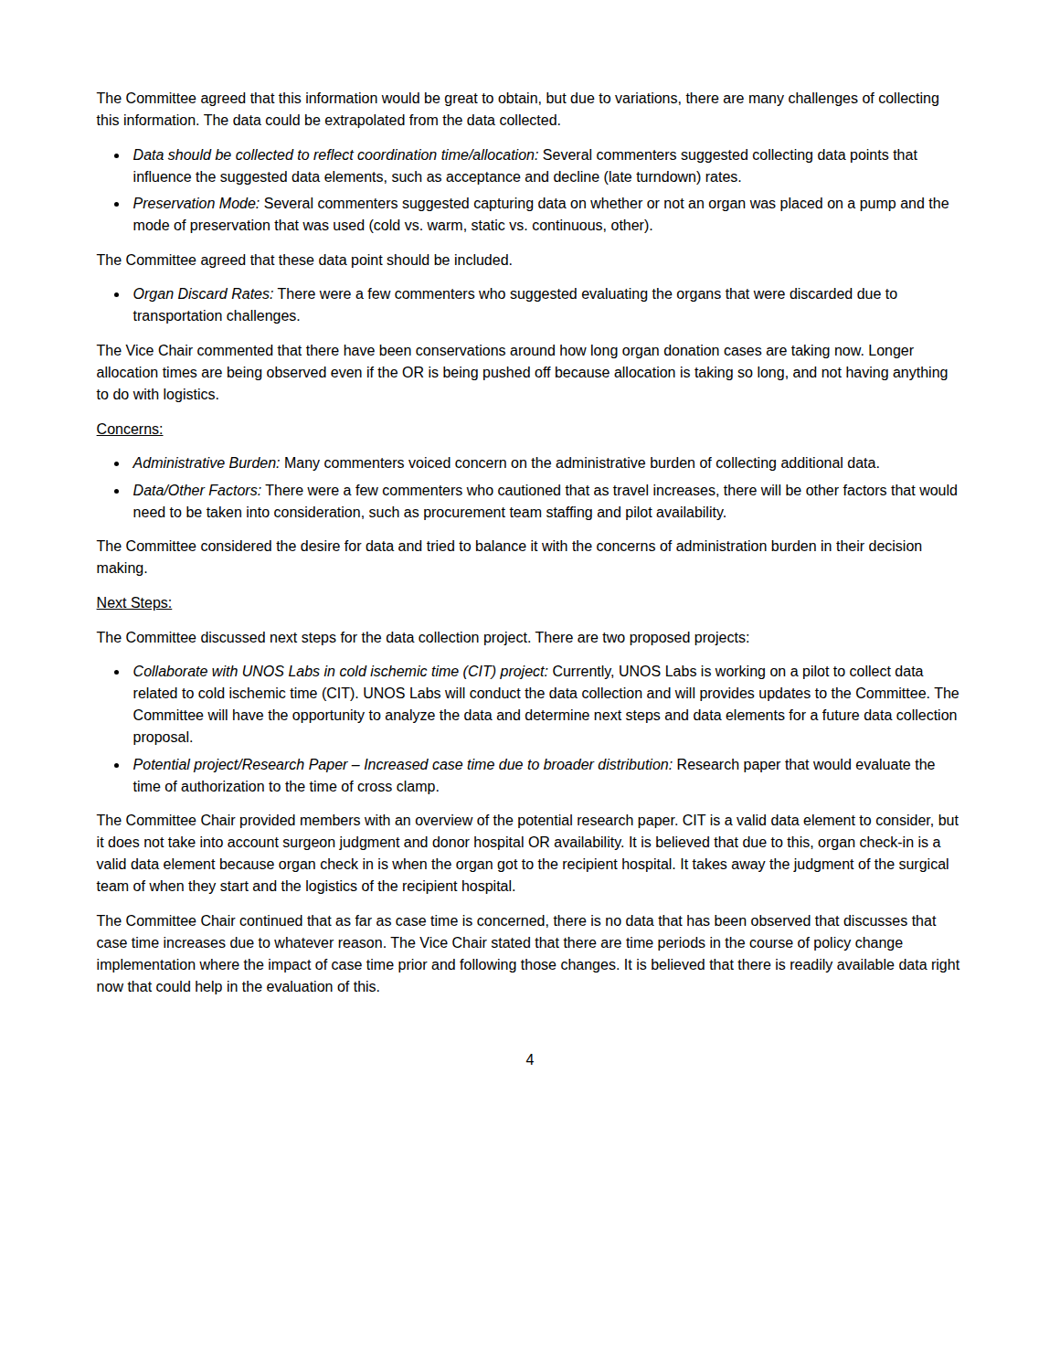The Committee agreed that this information would be great to obtain, but due to variations, there are many challenges of collecting this information. The data could be extrapolated from the data collected.
Data should be collected to reflect coordination time/allocation: Several commenters suggested collecting data points that influence the suggested data elements, such as acceptance and decline (late turndown) rates.
Preservation Mode: Several commenters suggested capturing data on whether or not an organ was placed on a pump and the mode of preservation that was used (cold vs. warm, static vs. continuous, other).
The Committee agreed that these data point should be included.
Organ Discard Rates: There were a few commenters who suggested evaluating the organs that were discarded due to transportation challenges.
The Vice Chair commented that there have been conservations around how long organ donation cases are taking now. Longer allocation times are being observed even if the OR is being pushed off because allocation is taking so long, and not having anything to do with logistics.
Concerns:
Administrative Burden: Many commenters voiced concern on the administrative burden of collecting additional data.
Data/Other Factors: There were a few commenters who cautioned that as travel increases, there will be other factors that would need to be taken into consideration, such as procurement team staffing and pilot availability.
The Committee considered the desire for data and tried to balance it with the concerns of administration burden in their decision making.
Next Steps:
The Committee discussed next steps for the data collection project. There are two proposed projects:
Collaborate with UNOS Labs in cold ischemic time (CIT) project: Currently, UNOS Labs is working on a pilot to collect data related to cold ischemic time (CIT). UNOS Labs will conduct the data collection and will provides updates to the Committee. The Committee will have the opportunity to analyze the data and determine next steps and data elements for a future data collection proposal.
Potential project/Research Paper – Increased case time due to broader distribution: Research paper that would evaluate the time of authorization to the time of cross clamp.
The Committee Chair provided members with an overview of the potential research paper. CIT is a valid data element to consider, but it does not take into account surgeon judgment and donor hospital OR availability. It is believed that due to this, organ check-in is a valid data element because organ check in is when the organ got to the recipient hospital. It takes away the judgment of the surgical team of when they start and the logistics of the recipient hospital.
The Committee Chair continued that as far as case time is concerned, there is no data that has been observed that discusses that case time increases due to whatever reason. The Vice Chair stated that there are time periods in the course of policy change implementation where the impact of case time prior and following those changes. It is believed that there is readily available data right now that could help in the evaluation of this.
4